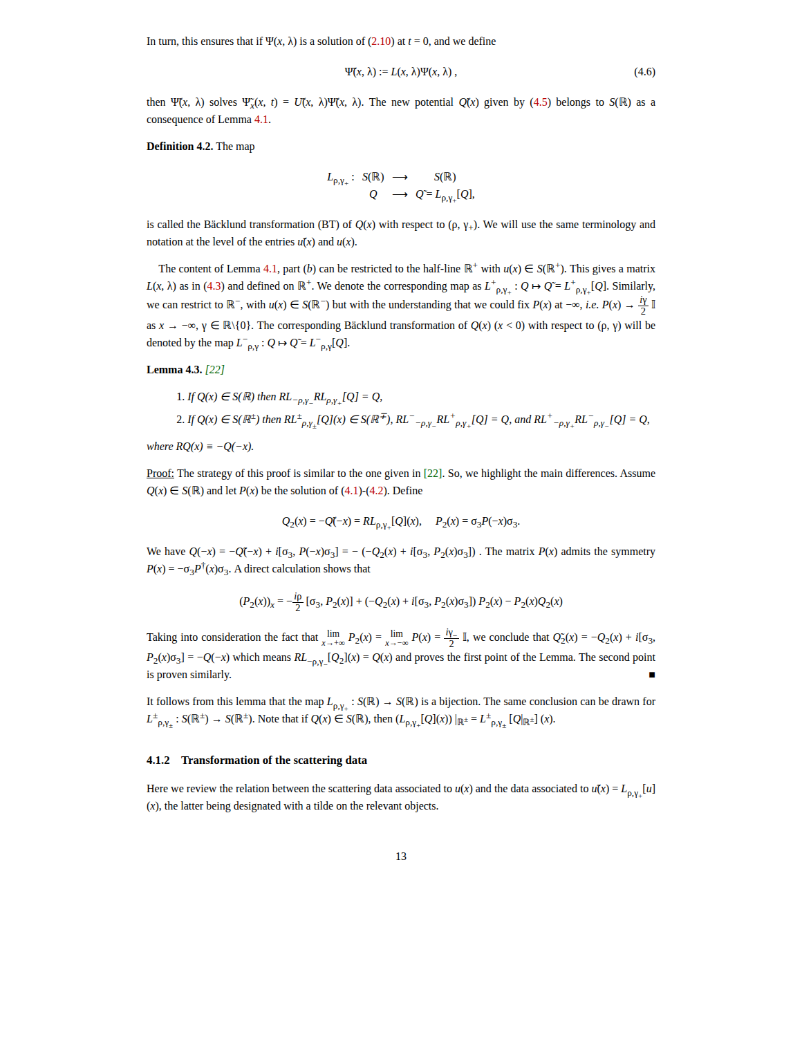In turn, this ensures that if Ψ(x, λ) is a solution of (2.10) at t = 0, and we define
Ψ̃(x, λ) := L(x, λ)Ψ(x, λ) , (4.6)
then Ψ̃(x, λ) solves Ψ̃x(x, t) = Ũ(x, λ)Ψ̃(x, λ). The new potential Q̃(x) given by (4.5) belongs to S(ℝ) as a consequence of Lemma 4.1.
Definition 4.2. The map
| L ρ,γ + : | S (ℝ) | ⟶ | S (ℝ) |
| | Q | ⟶ | Q ̃ = L ρ,γ + [ Q ], |
is called the Bäcklund transformation (BT) of Q(x) with respect to (ρ, γ+). We will use the same terminology and notation at the level of the entries ũ(x) and u(x).
The content of Lemma 4.1, part (b) can be restricted to the half-line ℝ+ with u(x) ∈ S(ℝ+). This gives a matrix L(x, λ) as in (4.3) and defined on ℝ+. We denote the corresponding map as L+ρ,γ+ : Q ↦ Q̃ = L+ρ,γ+[Q]. Similarly, we can restrict to ℝ−, with u(x) ∈ S(ℝ−) but with the understanding that we could fix P(x) at −∞, i.e. P(x) → iγ 2 𝕀 as x → −∞, γ ∈ ℝ\{0}. The corresponding Bäcklund transformation of Q(x) (x < 0) with respect to (ρ, γ) will be denoted by the map L−ρ,γ : Q ↦ Q̃ = L−ρ,γ[Q].
Lemma 4.3. [22]
If Q(x) ∈ S(ℝ) then RL−ρ,γ−RLρ,γ+[Q] = Q,
If Q(x) ∈ S(ℝ±) then RL±ρ,γ±[Q](x) ∈ S(ℝ∓), RL−−ρ,γ−RL+ρ,γ+[Q] = Q, and RL+−ρ,γ+RL−ρ,γ−[Q] = Q,
where RQ(x) ≡ −Q(−x).
Proof: The strategy of this proof is similar to the one given in [22]. So, we highlight the main differences. Assume Q(x) ∈ S(ℝ) and let P(x) be the solution of (4.1)-(4.2). Define
Q2(x) = −Q̃(−x) = RLρ,γ+[Q](x), P2(x) = σ3P(−x)σ3.
We have Q(−x) = −Q̃(−x) + i[σ3, P(−x)σ3] = − (−Q2(x) + i[σ3, P2(x)σ3]) . The matrix P(x) admits the symmetry P(x) = −σ3P†(x)σ3. A direct calculation shows that
(P2(x))x = −iρ 2 [σ3, P2(x)] + (−Q2(x) + i[σ3, P2(x)σ3]) P2(x) − P2(x)Q2(x)
Taking into consideration the fact that lim
x→+∞ P2(x) = lim
x→−∞ P(x) = iγ−2 𝕀, we conclude that Q̃2(x) = −Q2(x) + i[σ3, P2(x)σ3] = −Q(−x) which means RL−ρ,γ−[Q2](x) = Q(x) and proves the first point of the Lemma. The second point is proven similarly. ■
It follows from this lemma that the map Lρ,γ+ : S(ℝ) → S(ℝ) is a bijection. The same conclusion can be drawn for L±ρ,γ± : S(ℝ±) → S(ℝ±). Note that if Q(x) ∈ S(ℝ), then (Lρ,γ+[Q](x)) |ℝ± = L±ρ,γ± [Q|ℝ±] (x).
4.1.2 Transformation of the scattering data
Here we review the relation between the scattering data associated to u(x) and the data associated to ũ(x) = Lρ,γ+[u](x), the latter being designated with a tilde on the relevant objects.
13